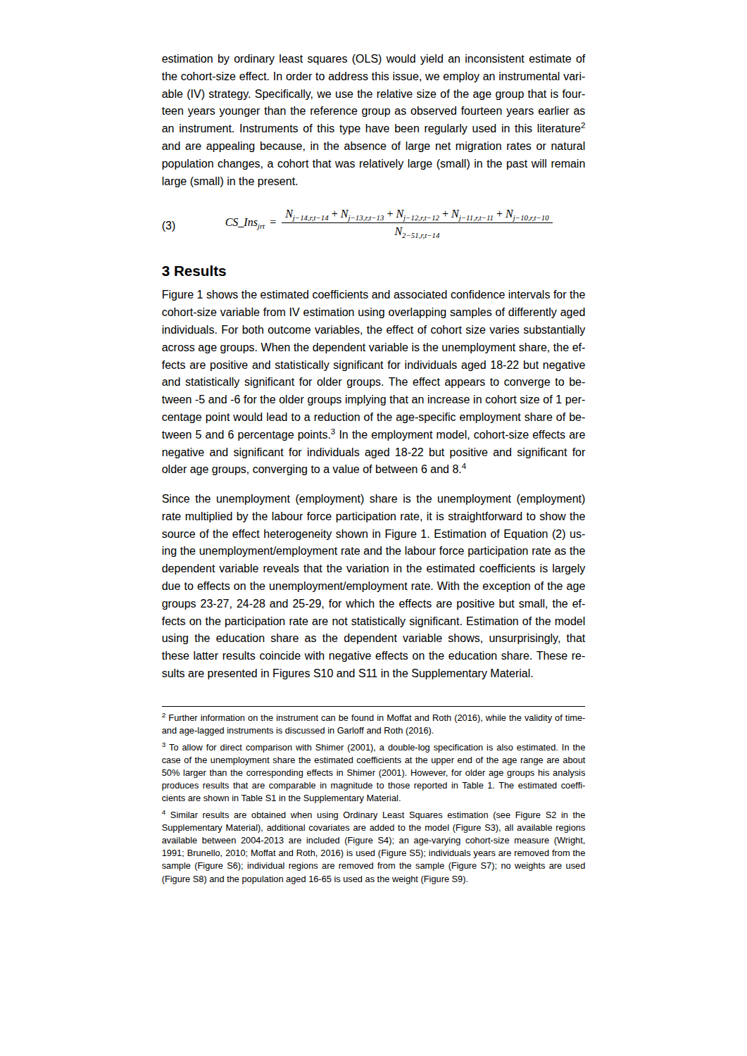estimation by ordinary least squares (OLS) would yield an inconsistent estimate of the cohort-size effect. In order to address this issue, we employ an instrumental variable (IV) strategy. Specifically, we use the relative size of the age group that is fourteen years younger than the reference group as observed fourteen years earlier as an instrument. Instruments of this type have been regularly used in this literature2 and are appealing because, in the absence of large net migration rates or natural population changes, a cohort that was relatively large (small) in the past will remain large (small) in the present.
(3)
CS_Insjrt = Nj−14,r,t−14 + Nj−13,r,t−13 + Nj−12,r,t−12 + Nj−11,r,t−11 + Nj−10,r,t−10 N 2−51,r,t−14
3 Results
Figure 1 shows the estimated coefficients and associated confidence intervals for the cohort-size variable from IV estimation using overlapping samples of differently aged individuals. For both outcome variables, the effect of cohort size varies substantially across age groups. When the dependent variable is the unemployment share, the effects are positive and statistically significant for individuals aged 18-22 but negative and statistically significant for older groups. The effect appears to converge to between -5 and -6 for the older groups implying that an increase in cohort size of 1 percentage point would lead to a reduction of the age-specific employment share of between 5 and 6 percentage points.3 In the employment model, cohort-size effects are negative and significant for individuals aged 18-22 but positive and significant for older age groups, converging to a value of between 6 and 8.4
Since the unemployment (employment) share is the unemployment (employment) rate multiplied by the labour force participation rate, it is straightforward to show the source of the effect heterogeneity shown in Figure 1. Estimation of Equation (2) using the unemployment/employment rate and the labour force participation rate as the dependent variable reveals that the variation in the estimated coefficients is largely due to effects on the unemployment/employment rate. With the exception of the age groups 23-27, 24-28 and 25-29, for which the effects are positive but small, the effects on the participation rate are not statistically significant. Estimation of the model using the education share as the dependent variable shows, unsurprisingly, that these latter results coincide with negative effects on the education share. These results are presented in Figures S10 and S11 in the Supplementary Material.
2 Further information on the instrument can be found in Moffat and Roth (2016), while the validity of time- and age-lagged instruments is discussed in Garloff and Roth (2016).
3 To allow for direct comparison with Shimer (2001), a double-log specification is also estimated. In the case of the unemployment share the estimated coefficients at the upper end of the age range are about 50% larger than the corresponding effects in Shimer (2001). However, for older age groups his analysis produces results that are comparable in magnitude to those reported in Table 1. The estimated coefficients are shown in Table S1 in the Supplementary Material.
4 Similar results are obtained when using Ordinary Least Squares estimation (see Figure S2 in the Supplementary Material), additional covariates are added to the model (Figure S3), all available regions available between 2004-2013 are included (Figure S4); an age-varying cohort-size measure (Wright, 1991; Brunello, 2010; Moffat and Roth, 2016) is used (Figure S5); individuals years are removed from the sample (Figure S6); individual regions are removed from the sample (Figure S7); no weights are used (Figure S8) and the population aged 16-65 is used as the weight (Figure S9).